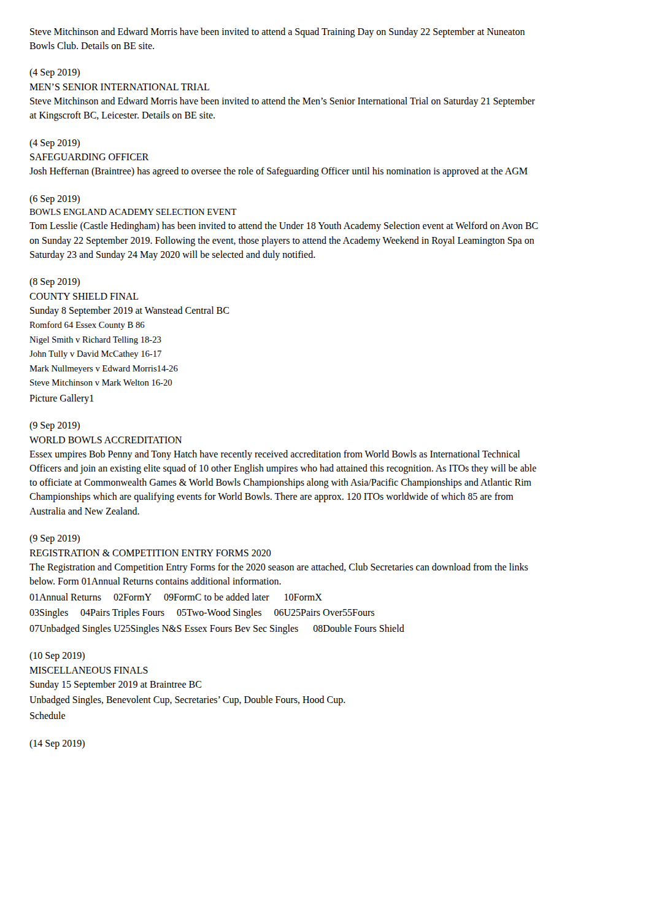Steve Mitchinson and Edward Morris have been invited to attend a Squad Training Day on Sunday 22 September at Nuneaton Bowls Club. Details on BE site.
(4 Sep 2019)
MEN’S SENIOR INTERNATIONAL TRIAL
Steve Mitchinson and Edward Morris have been invited to attend the Men’s Senior International Trial on Saturday 21 September at Kingscroft BC, Leicester. Details on BE site.
(4 Sep 2019)
SAFEGUARDING OFFICER
Josh Heffernan (Braintree) has agreed to oversee the role of Safeguarding Officer until his nomination is approved at the AGM
(6 Sep 2019)
BOWLS ENGLAND ACADEMY SELECTION EVENT
Tom Lesslie (Castle Hedingham) has been invited to attend the Under 18 Youth Academy Selection event at Welford on Avon BC on Sunday 22 September 2019. Following the event, those players to attend the Academy Weekend in Royal Leamington Spa on Saturday 23 and Sunday 24 May 2020 will be selected and duly notified.
(8 Sep 2019)
COUNTY SHIELD FINAL
Sunday 8 September 2019 at Wanstead Central BC
Romford 64 Essex County B 86
Nigel Smith v Richard Telling 18-23
John Tully v David McCathey 16-17
Mark Nullmeyers v Edward Morris14-26
Steve Mitchinson v Mark Welton 16-20
Picture Gallery1
(9 Sep 2019)
WORLD BOWLS ACCREDITATION
Essex umpires Bob Penny and Tony Hatch have recently received accreditation from World Bowls as International Technical Officers and join an existing elite squad of 10 other English umpires who had attained this recognition. As ITOs they will be able to officiate at Commonwealth Games & World Bowls Championships along with Asia/Pacific Championships and Atlantic Rim Championships which are qualifying events for World Bowls. There are approx. 120 ITOs worldwide of which 85 are from Australia and New Zealand.
(9 Sep 2019)
REGISTRATION & COMPETITION ENTRY FORMS 2020
The Registration and Competition Entry Forms for the 2020 season are attached, Club Secretaries can download from the links below. Form 01Annual Returns contains additional information.
01Annual Returns 02FormY 09FormC to be added later 10FormX
03Singles 04Pairs Triples Fours 05Two-Wood Singles 06U25Pairs Over55Fours
07Unbadged Singles U25Singles N&S Essex Fours Bev Sec Singles 08Double Fours Shield
(10 Sep 2019)
MISCELLANEOUS FINALS
Sunday 15 September 2019 at Braintree BC
Unbadged Singles, Benevolent Cup, Secretaries’ Cup, Double Fours, Hood Cup.
Schedule
(14 Sep 2019)